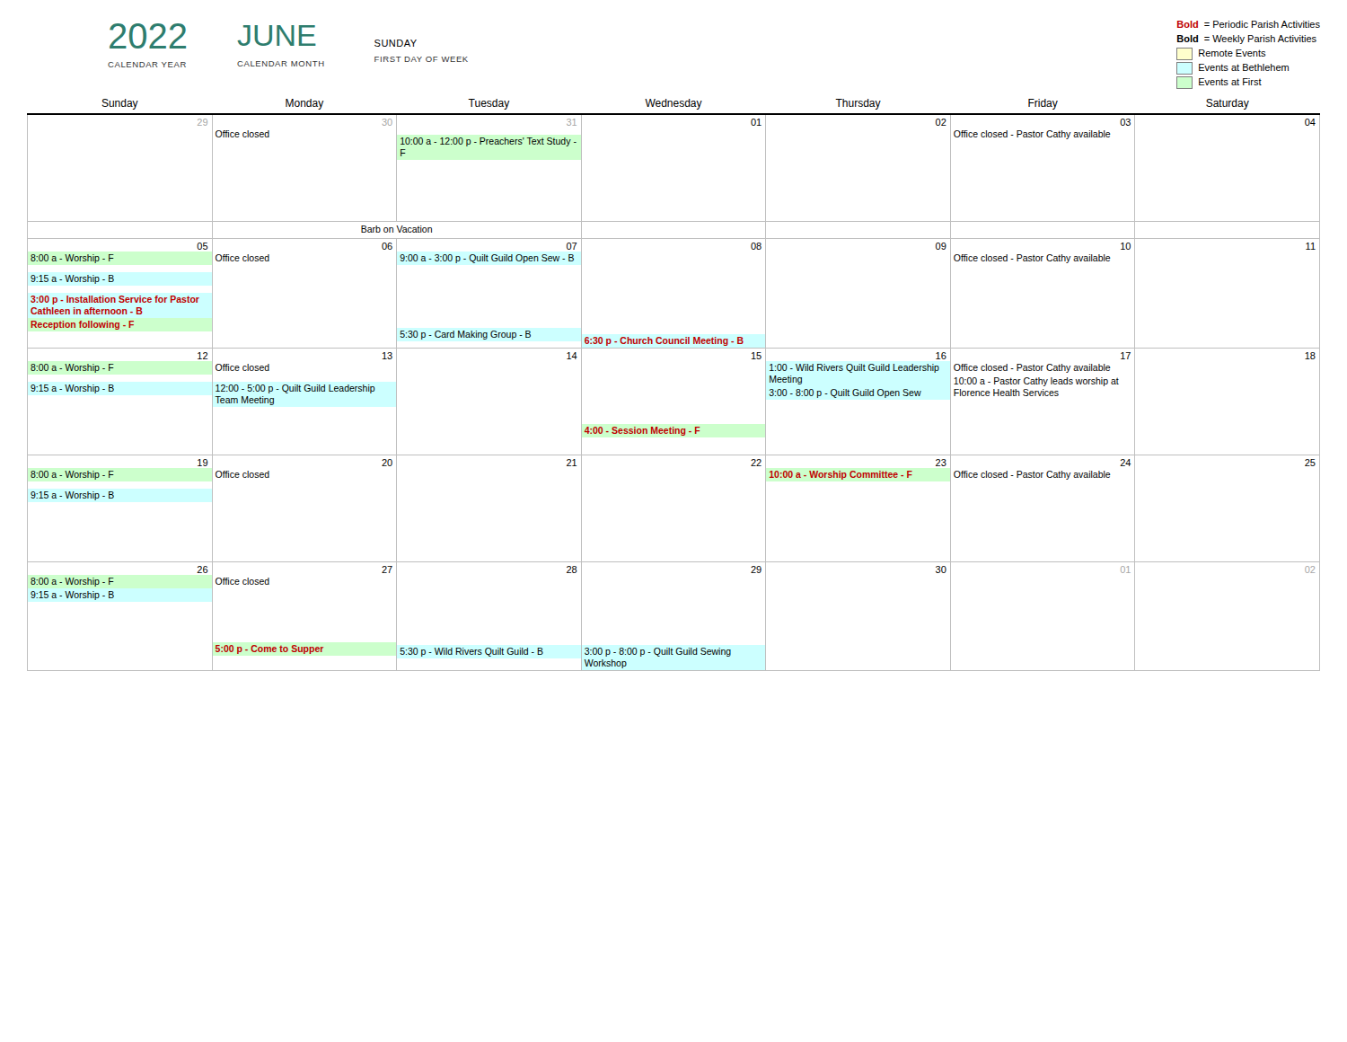2022 CALENDAR YEAR
JUNE CALENDAR MONTH
SUNDAY FIRST DAY OF WEEK
Bold = Periodic Parish Activities
Bold = Weekly Parish Activities
Remote Events
Events at Bethlehem
Events at First
| Sunday | Monday | Tuesday | Wednesday | Thursday | Friday | Saturday |
| --- | --- | --- | --- | --- | --- | --- |
| 29 | 30 Office closed | 31 10:00 a - 12:00 p - Preachers' Text Study - F | 01 | 02 | 03 Office closed - Pastor Cathy available | 04 |
| | Barb on Vacation | | | | |
| 05 8:00 a - Worship - F 9:15 a - Worship - B 3:00 p - Installation Service for Pastor Cathleen in afternoon - B Reception following - F | 06 Office closed | 07 9:00 a - 3:00 p - Quilt Guild Open Sew - B 5:30 p - Card Making Group - B | 08 6:30 p - Church Council Meeting - B | 09 | 10 Office closed - Pastor Cathy available | 11 |
| 12 8:00 a - Worship - F 9:15 a - Worship - B | 13 Office closed 12:00 - 5:00 p - Quilt Guild Leadership Team Meeting | 14 | 15 4:00 - Session Meeting - F | 16 1:00 - Wild Rivers Quilt Guild Leadership Meeting 3:00 - 8:00 p - Quilt Guild Open Sew | 17 Office closed - Pastor Cathy available 10:00 a - Pastor Cathy leads worship at Florence Health Services | 18 |
| 19 8:00 a - Worship - F 9:15 a - Worship - B | 20 Office closed | 21 | 22 | 23 10:00 a - Worship Committee - F | 24 Office closed - Pastor Cathy available | 25 |
| 26 8:00 a - Worship - F 9:15 a - Worship - B | 27 Office closed 5:00 p - Come to Supper | 28 5:30 p - Wild Rivers Quilt Guild - B | 29 3:00 p - 8:00 p - Quilt Guild Sewing Workshop | 30 | 01 | 02 |